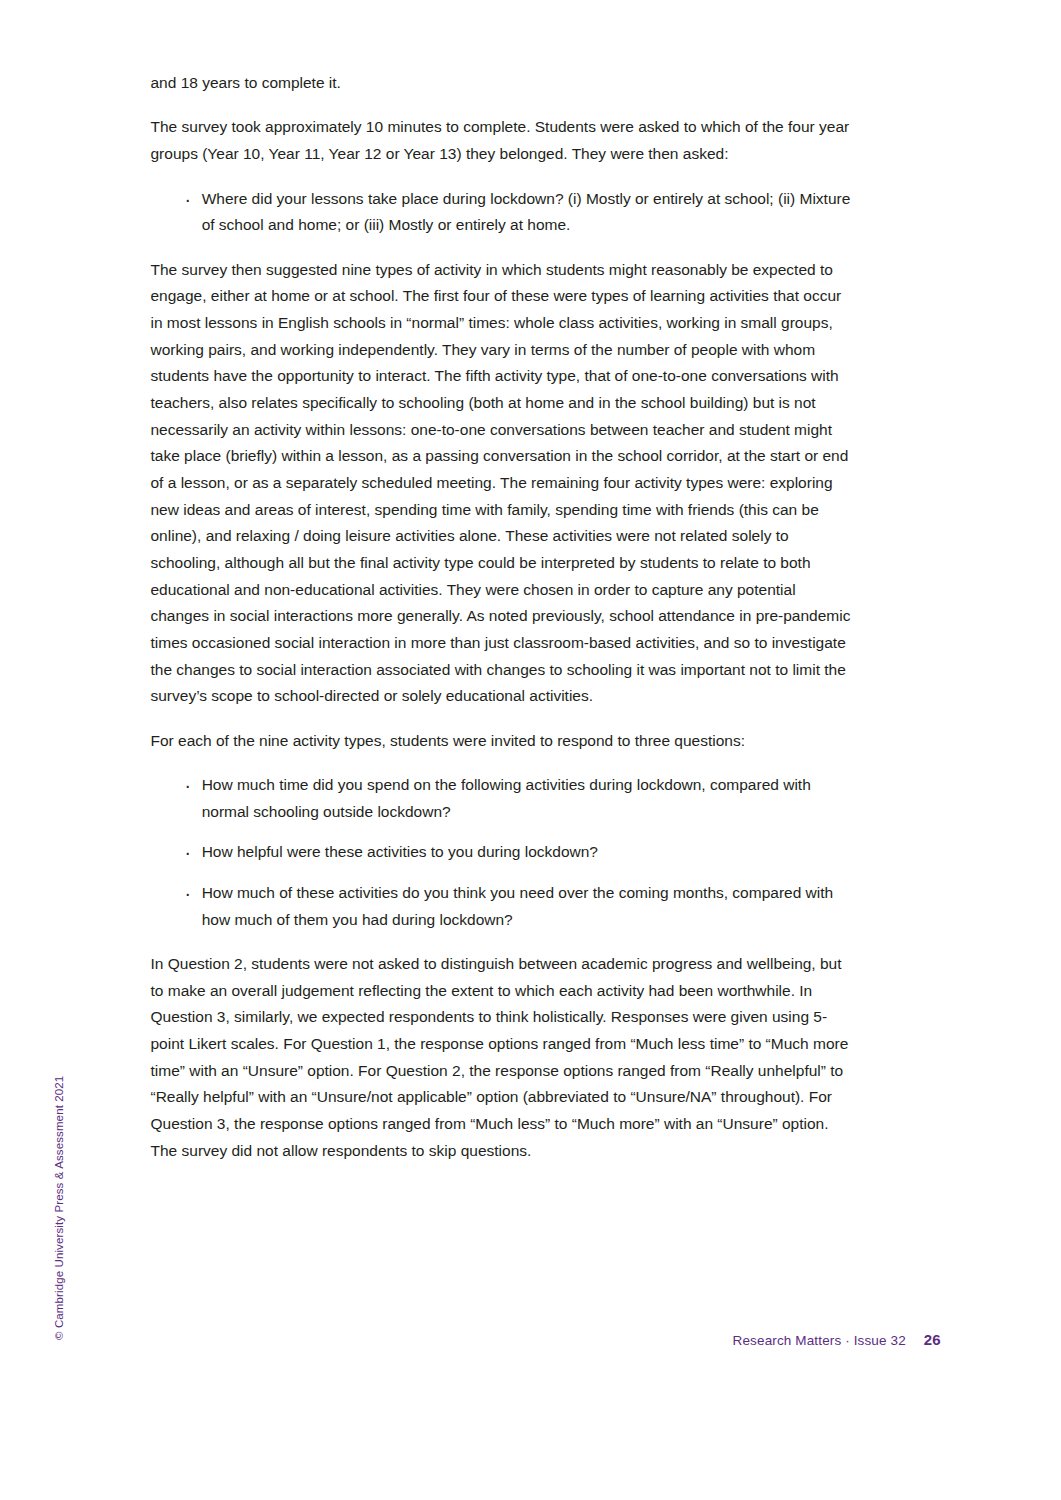and 18 years to complete it.
The survey took approximately 10 minutes to complete. Students were asked to which of the four year groups (Year 10, Year 11, Year 12 or Year 13) they belonged. They were then asked:
Where did your lessons take place during lockdown? (i) Mostly or entirely at school; (ii) Mixture of school and home; or (iii) Mostly or entirely at home.
The survey then suggested nine types of activity in which students might reasonably be expected to engage, either at home or at school. The first four of these were types of learning activities that occur in most lessons in English schools in “normal” times: whole class activities, working in small groups, working pairs, and working independently. They vary in terms of the number of people with whom students have the opportunity to interact. The fifth activity type, that of one-to-one conversations with teachers, also relates specifically to schooling (both at home and in the school building) but is not necessarily an activity within lessons: one-to-one conversations between teacher and student might take place (briefly) within a lesson, as a passing conversation in the school corridor, at the start or end of a lesson, or as a separately scheduled meeting. The remaining four activity types were: exploring new ideas and areas of interest, spending time with family, spending time with friends (this can be online), and relaxing / doing leisure activities alone. These activities were not related solely to schooling, although all but the final activity type could be interpreted by students to relate to both educational and non-educational activities. They were chosen in order to capture any potential changes in social interactions more generally. As noted previously, school attendance in pre-pandemic times occasioned social interaction in more than just classroom-based activities, and so to investigate the changes to social interaction associated with changes to schooling it was important not to limit the survey’s scope to school-directed or solely educational activities.
For each of the nine activity types, students were invited to respond to three questions:
How much time did you spend on the following activities during lockdown, compared with normal schooling outside lockdown?
How helpful were these activities to you during lockdown?
How much of these activities do you think you need over the coming months, compared with how much of them you had during lockdown?
In Question 2, students were not asked to distinguish between academic progress and wellbeing, but to make an overall judgement reflecting the extent to which each activity had been worthwhile. In Question 3, similarly, we expected respondents to think holistically. Responses were given using 5-point Likert scales. For Question 1, the response options ranged from “Much less time” to “Much more time” with an “Unsure” option. For Question 2, the response options ranged from “Really unhelpful” to “Really helpful” with an “Unsure/not applicable” option (abbreviated to “Unsure/NA” throughout). For Question 3, the response options ranged from “Much less” to “Much more” with an “Unsure” option. The survey did not allow respondents to skip questions.
© Cambridge University Press & Assessment 2021
Research Matters · Issue 32 26